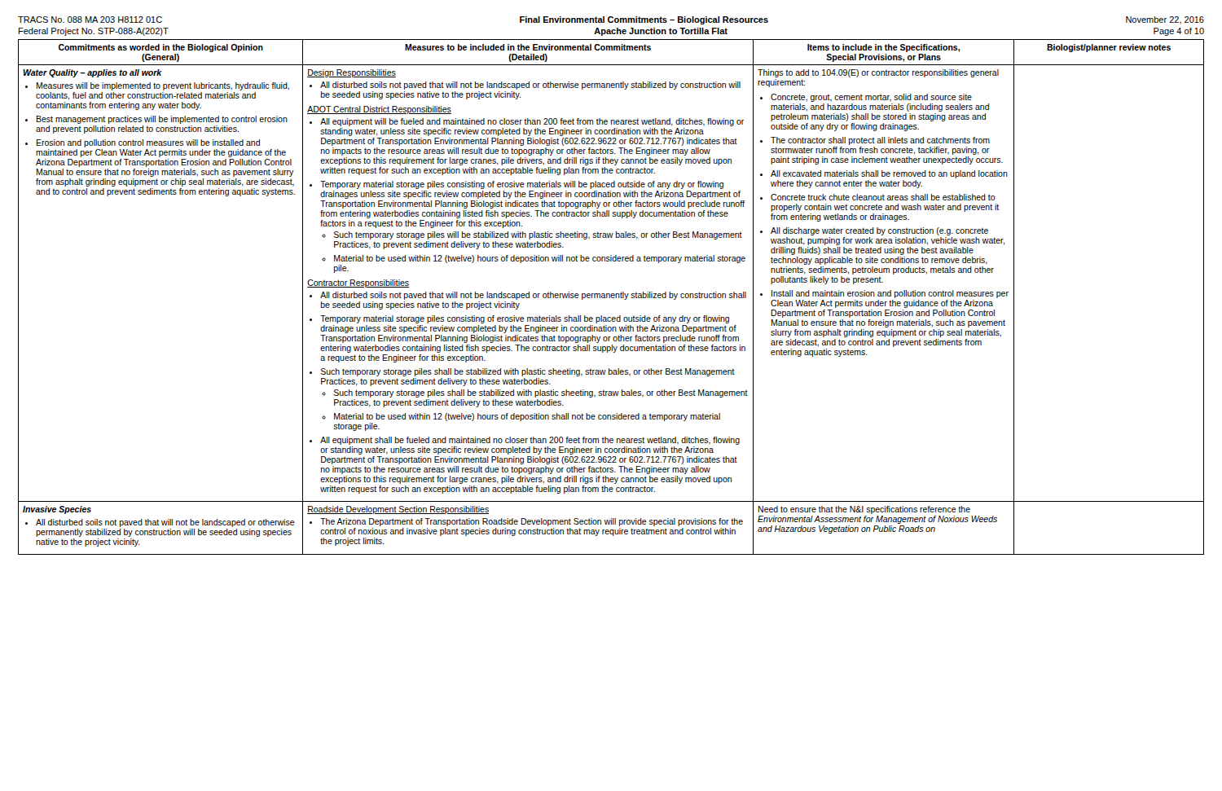TRACS No. 088 MA 203 H8112 01C
Final Environmental Commitments – Biological Resources
November 22, 2016
Federal Project No. STP-088-A(202)T
Apache Junction to Tortilla Flat
Page 4 of 10
| Commitments as worded in the Biological Opinion (General) | Measures to be included in the Environmental Commitments (Detailed) | Items to include in the Specifications, Special Provisions, or Plans | Biologist/planner review notes |
| --- | --- | --- | --- |
| Water Quality – applies to all work Measures will be implemented to prevent lubricants, hydraulic fluid, coolants, fuel and other construction-related materials and contaminants from entering any water body. Best management practices will be implemented to control erosion and prevent pollution related to construction activities. Erosion and pollution control measures will be installed and maintained per Clean Water Act permits under the guidance of the Arizona Department of Transportation Erosion and Pollution Control Manual to ensure that no foreign materials, such as pavement slurry from asphalt grinding equipment or chip seal materials, are sidecast, and to control and prevent sediments from entering aquatic systems. | Design Responsibilities All disturbed soils not paved that will not be landscaped or otherwise permanently stabilized by construction will be seeded using species native to the project vicinity. ADOT Central District Responsibilities All equipment will be fueled and maintained no closer than 200 feet from the nearest wetland, ditches, flowing or standing water, unless site specific review completed by the Engineer in coordination with the Arizona Department of Transportation Environmental Planning Biologist (602.622.9622 or 602.712.7767) indicates that no impacts to the resource areas will result due to topography or other factors. The Engineer may allow exceptions to this requirement for large cranes, pile drivers, and drill rigs if they cannot be easily moved upon written request for such an exception with an acceptable fueling plan from the contractor. Temporary material storage piles consisting of erosive materials will be placed outside of any dry or flowing drainages unless site specific review completed by the Engineer in coordination with the Arizona Department of Transportation Environmental Planning Biologist indicates that topography or other factors would preclude runoff from entering waterbodies containing listed fish species. The contractor shall supply documentation of these factors in a request to the Engineer for this exception. Such temporary storage piles will be stabilized with plastic sheeting, straw bales, or other Best Management Practices, to prevent sediment delivery to these waterbodies. Material to be used within 12 (twelve) hours of deposition will not be considered a temporary material storage pile. Contractor Responsibilities All disturbed soils not paved that will not be landscaped or otherwise permanently stabilized by construction shall be seeded using species native to the project vicinity Temporary material storage piles consisting of erosive materials shall be placed outside of any dry or flowing drainage unless site specific review completed by the Engineer in coordination with the Arizona Department of Transportation Environmental Planning Biologist indicates that topography or other factors preclude runoff from entering waterbodies containing listed fish species. The contractor shall supply documentation of these factors in a request to the Engineer for this exception. Such temporary storage piles shall be stabilized with plastic sheeting, straw bales, or other Best Management Practices, to prevent sediment delivery to these waterbodies. Such temporary storage piles shall be stabilized with plastic sheeting, straw bales, or other Best Management Practices, to prevent sediment delivery to these waterbodies. Material to be used within 12 (twelve) hours of deposition shall not be considered a temporary material storage pile. All equipment shall be fueled and maintained no closer than 200 feet from the nearest wetland, ditches, flowing or standing water, unless site specific review completed by the Engineer in coordination with the Arizona Department of Transportation Environmental Planning Biologist (602.622.9622 or 602.712.7767) indicates that no impacts to the resource areas will result due to topography or other factors. The Engineer may allow exceptions to this requirement for large cranes, pile drivers, and drill rigs if they cannot be easily moved upon written request for such an exception with an acceptable fueling plan from the contractor. | Things to add to 104.09(E) or contractor responsibilities general requirement: Concrete, grout, cement mortar, solid and source site materials, and hazardous materials (including sealers and petroleum materials) shall be stored in staging areas and outside of any dry or flowing drainages. The contractor shall protect all inlets and catchments from stormwater runoff from fresh concrete, tackifier, paving, or paint striping in case inclement weather unexpectedly occurs. All excavated materials shall be removed to an upland location where they cannot enter the water body. Concrete truck chute cleanout areas shall be established to properly contain wet concrete and wash water and prevent it from entering wetlands or drainages. All discharge water created by construction (e.g. concrete washout, pumping for work area isolation, vehicle wash water, drilling fluids) shall be treated using the best available technology applicable to site conditions to remove debris, nutrients, sediments, petroleum products, metals and other pollutants likely to be present. Install and maintain erosion and pollution control measures per Clean Water Act permits under the guidance of the Arizona Department of Transportation Erosion and Pollution Control Manual to ensure that no foreign materials, such as pavement slurry from asphalt grinding equipment or chip seal materials, are sidecast, and to control and prevent sediments from entering aquatic systems. | |
| Invasive Species All disturbed soils not paved that will not be landscaped or otherwise permanently stabilized by construction will be seeded using species native to the project vicinity. | Roadside Development Section Responsibilities The Arizona Department of Transportation Roadside Development Section will provide special provisions for the control of noxious and invasive plant species during construction that may require treatment and control within the project limits. | Need to ensure that the N&I specifications reference the Environmental Assessment for Management of Noxious Weeds and Hazardous Vegetation on Public Roads on | |